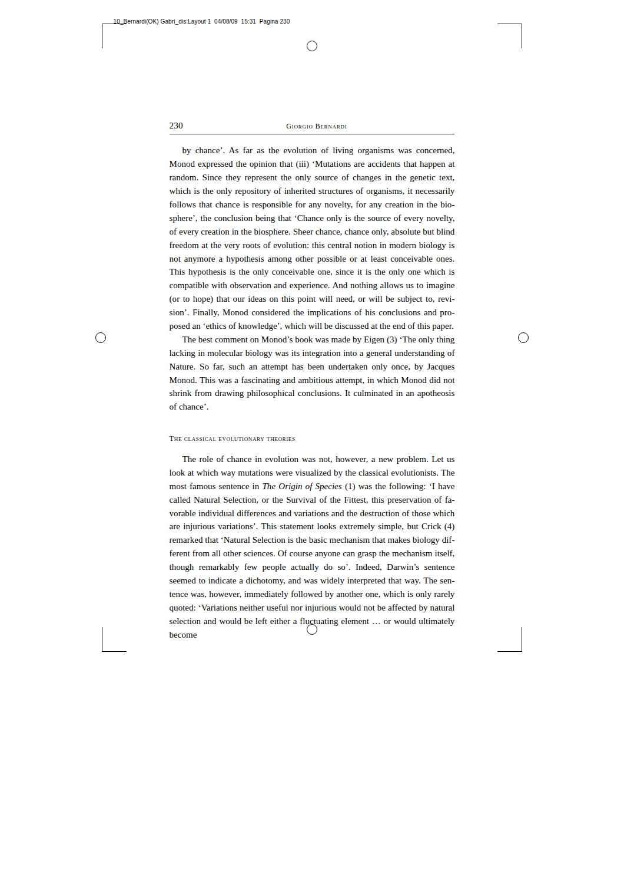10_Bernardi(OK) Gabri_dis:Layout 1 04/08/09 15:31 Pagina 230
230 Giorgio Bernardi
by chance’. As far as the evolution of living organisms was concerned, Monod expressed the opinion that (iii) ‘Mutations are accidents that happen at random. Since they represent the only source of changes in the genetic text, which is the only repository of inherited structures of organisms, it necessarily follows that chance is responsible for any novelty, for any creation in the biosphere’, the conclusion being that ‘Chance only is the source of every novelty, of every creation in the biosphere. Sheer chance, chance only, absolute but blind freedom at the very roots of evolution: this central notion in modern biology is not anymore a hypothesis among other possible or at least conceivable ones. This hypothesis is the only conceivable one, since it is the only one which is compatible with observation and experience. And nothing allows us to imagine (or to hope) that our ideas on this point will need, or will be subject to, revision’. Finally, Monod considered the implications of his conclusions and proposed an ‘ethics of knowledge’, which will be discussed at the end of this paper.
The best comment on Monod’s book was made by Eigen (3) ‘The only thing lacking in molecular biology was its integration into a general understanding of Nature. So far, such an attempt has been undertaken only once, by Jacques Monod. This was a fascinating and ambitious attempt, in which Monod did not shrink from drawing philosophical conclusions. It culminated in an apotheosis of chance’.
The classical evolutionary theories
The role of chance in evolution was not, however, a new problem. Let us look at which way mutations were visualized by the classical evolutionists. The most famous sentence in The Origin of Species (1) was the following: ‘I have called Natural Selection, or the Survival of the Fittest, this preservation of favorable individual differences and variations and the destruction of those which are injurious variations’. This statement looks extremely simple, but Crick (4) remarked that ‘Natural Selection is the basic mechanism that makes biology different from all other sciences. Of course anyone can grasp the mechanism itself, though remarkably few people actually do so’. Indeed, Darwin’s sentence seemed to indicate a dichotomy, and was widely interpreted that way. The sentence was, however, immediately followed by another one, which is only rarely quoted: ‘Variations neither useful nor injurious would not be affected by natural selection and would be left either a fluctuating element … or would ultimately become